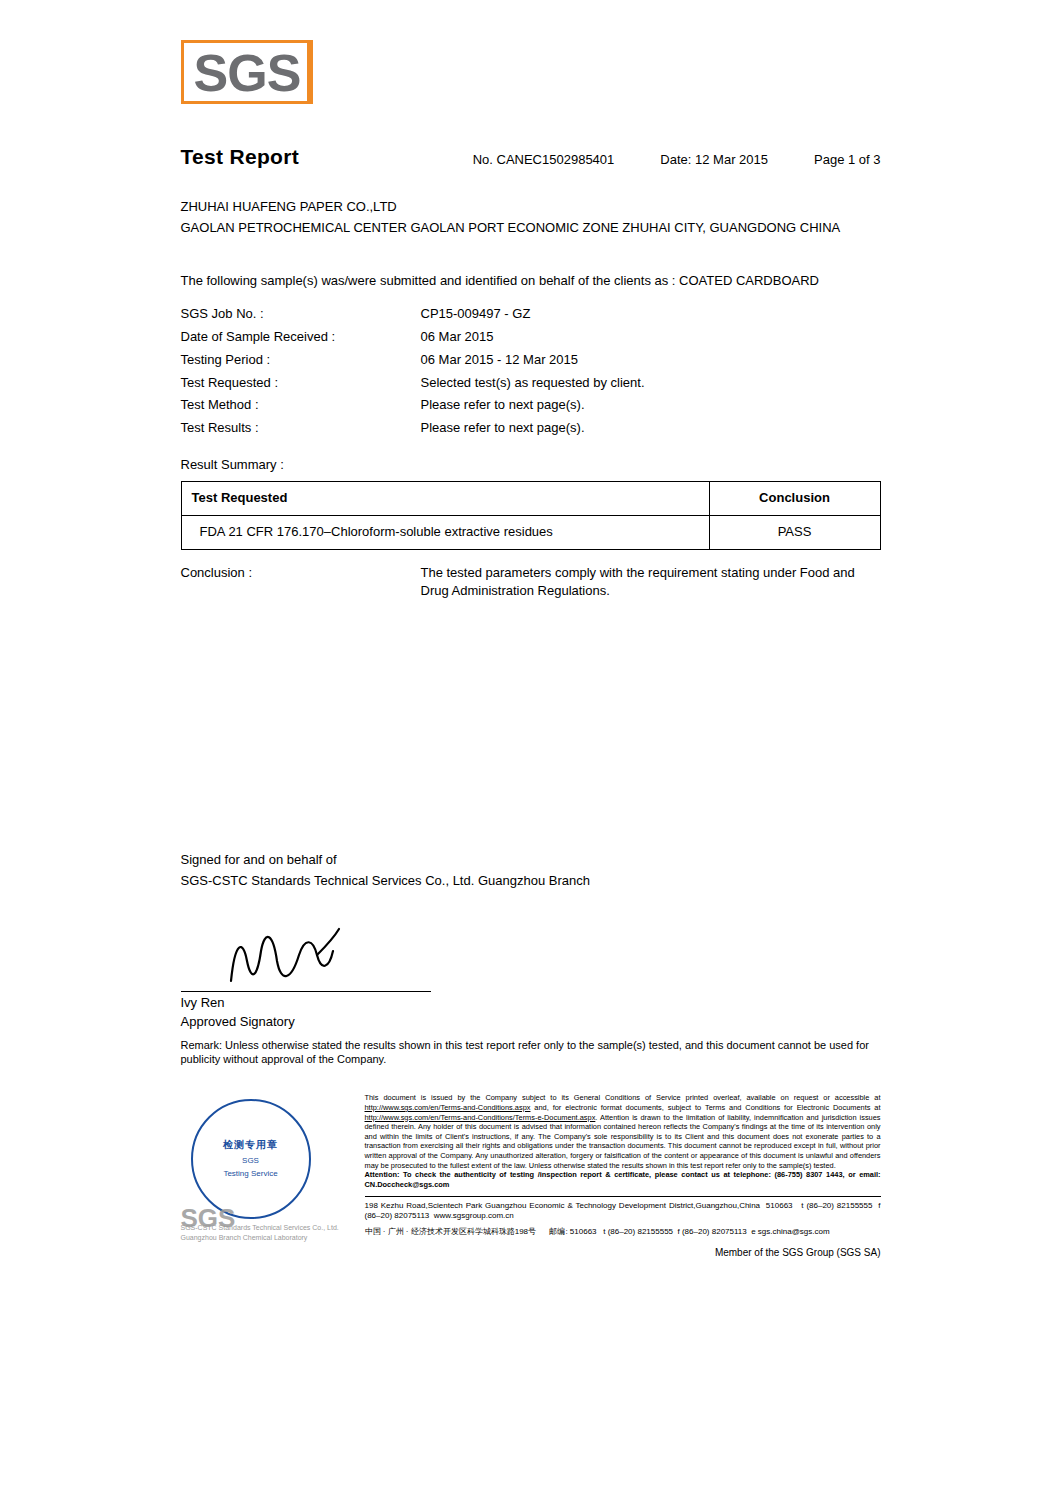SGS
Test Report
No. CANEC1502985401 Date: 12 Mar 2015 Page 1 of 3
ZHUHAI HUAFENG PAPER CO.,LTD
GAOLAN PETROCHEMICAL CENTER GAOLAN PORT ECONOMIC ZONE ZHUHAI CITY, GUANGDONG CHINA
The following sample(s) was/were submitted and identified on behalf of the clients as : COATED CARDBOARD
SGS Job No. :
CP15-009497 - GZ
Date of Sample Received :
06 Mar 2015
Testing Period :
06 Mar 2015 - 12 Mar 2015
Test Requested :
Selected test(s) as requested by client.
Test Method :
Please refer to next page(s).
Test Results :
Please refer to next page(s).
Result Summary :
| Test Requested | Conclusion |
| --- | --- |
| FDA 21 CFR 176.170–Chloroform-soluble extractive residues | PASS |
Conclusion :
The tested parameters comply with the requirement stating under Food and Drug Administration Regulations.
Signed for and on behalf of
SGS-CSTC Standards Technical Services Co., Ltd. Guangzhou Branch
Ivy Ren
Approved Signatory
Remark: Unless otherwise stated the results shown in this test report refer only to the sample(s) tested, and this document cannot be used for publicity without approval of the Company.
检测专用章
SGS
Testing Service
SGS
SGS-CSTC Standards Technical Services Co., Ltd.
Guangzhou Branch Chemical Laboratory
This document is issued by the Company subject to its General Conditions of Service printed overleaf, available on request or accessible at http://www.sgs.com/en/Terms-and-Conditions.aspx and, for electronic format documents, subject to Terms and Conditions for Electronic Documents at http://www.sgs.com/en/Terms-and-Conditions/Terms-e-Document.aspx. Attention is drawn to the limitation of liability, indemnification and jurisdiction issues defined therein. Any holder of this document is advised that information contained hereon reflects the Company's findings at the time of its intervention only and within the limits of Client's instructions, if any. The Company's sole responsibility is to its Client and this document does not exonerate parties to a transaction from exercising all their rights and obligations under the transaction documents. This document cannot be reproduced except in full, without prior written approval of the Company. Any unauthorized alteration, forgery or falsification of the content or appearance of this document is unlawful and offenders may be prosecuted to the fullest extent of the law. Unless otherwise stated the results shown in this test report refer only to the sample(s) tested.
Attention: To check the authenticity of testing /inspection report & certificate, please contact us at telephone: (86-755) 8307 1443, or email: CN.Doccheck@sgs.com
198 Kezhu Road,Scientech Park Guangzhou Economic & Technology Development District,Guangzhou,China 510663 t (86–20) 82155555 f (86–20) 82075113 www.sgsgroup.com.cn
中国 · 广州 · 经济技术开发区科学城科珠路198号 邮编: 510663 t (86–20) 82155555 f (86–20) 82075113 e sgs.china@sgs.com
Member of the SGS Group (SGS SA)